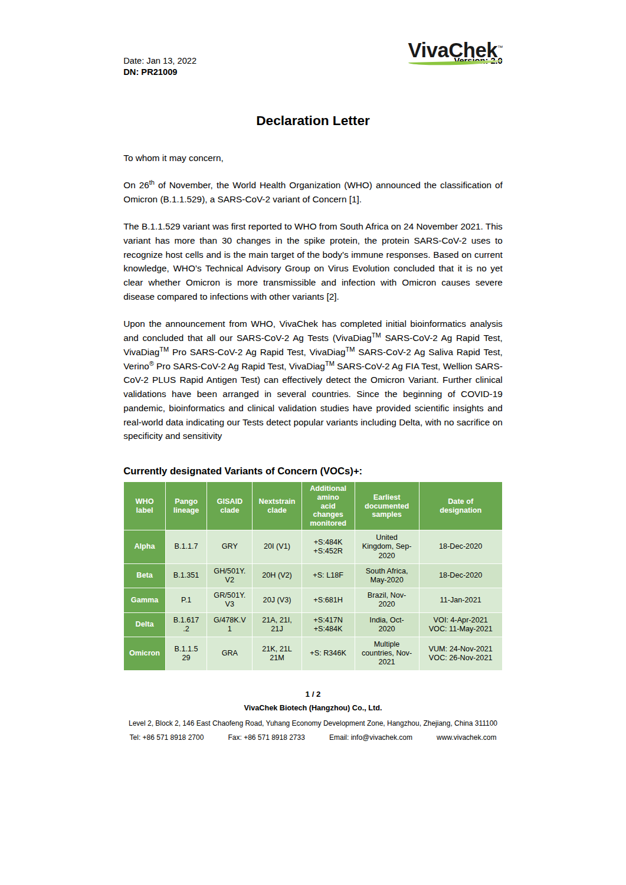Viva Chek™
Date: Jan 13, 2022
DN: PR21009
Version: 2.0
Declaration Letter
To whom it may concern,
On 26th of November, the World Health Organization (WHO) announced the classification of Omicron (B.1.1.529), a SARS-CoV-2 variant of Concern [1].
The B.1.1.529 variant was first reported to WHO from South Africa on 24 November 2021. This variant has more than 30 changes in the spike protein, the protein SARS-CoV-2 uses to recognize host cells and is the main target of the body’s immune responses. Based on current knowledge, WHO’s Technical Advisory Group on Virus Evolution concluded that it is no yet clear whether Omicron is more transmissible and infection with Omicron causes severe disease compared to infections with other variants [2].
Upon the announcement from WHO, VivaChek has completed initial bioinformatics analysis and concluded that all our SARS-CoV-2 Ag Tests (VivaDiagTM SARS-CoV-2 Ag Rapid Test, VivaDiagTM Pro SARS-CoV-2 Ag Rapid Test, VivaDiagTM SARS-CoV-2 Ag Saliva Rapid Test, Verino® Pro SARS-CoV-2 Ag Rapid Test, VivaDiagTM SARS-CoV-2 Ag FIA Test, Wellion SARS-CoV-2 PLUS Rapid Antigen Test) can effectively detect the Omicron Variant. Further clinical validations have been arranged in several countries. Since the beginning of COVID-19 pandemic, bioinformatics and clinical validation studies have provided scientific insights and real-world data indicating our Tests detect popular variants including Delta, with no sacrifice on specificity and sensitivity
Currently designated Variants of Concern (VOCs)+:
| WHO label | Pango lineage | GISAID clade | Nextstrain clade | Additional amino acid changes monitored | Earliest documented samples | Date of designation |
| --- | --- | --- | --- | --- | --- | --- |
| Alpha | B.1.1.7 | GRY | 20I (V1) | +S:484K +S:452R | United Kingdom, Sep- 2020 | 18-Dec-2020 |
| Beta | B.1.351 | GH/501Y. V2 | 20H (V2) | +S: L18F | South Africa, May-2020 | 18-Dec-2020 |
| Gamma | P.1 | GR/501Y. V3 | 20J (V3) | +S:681H | Brazil, Nov- 2020 | 11-Jan-2021 |
| Delta | B.1.617 .2 | G/478K.V 1 | 21A, 21I, 21J | +S:417N +S:484K | India, Oct- 2020 | VOI: 4-Apr-2021 VOC: 11-May-2021 |
| Omicron | B.1.1.5 29 | GRA | 21K, 21L 21M | +S: R346K | Multiple countries, Nov- 2021 | VUM: 24-Nov-2021 VOC: 26-Nov-2021 |
1 / 2
VivaChek Biotech (Hangzhou) Co., Ltd.
Level 2, Block 2, 146 East Chaofeng Road, Yuhang Economy Development Zone, Hangzhou, Zhejiang, China 311100
Tel: +86 571 8918 2700 Fax: +86 571 8918 2733 Email: info@vivachek.com www.vivachek.com